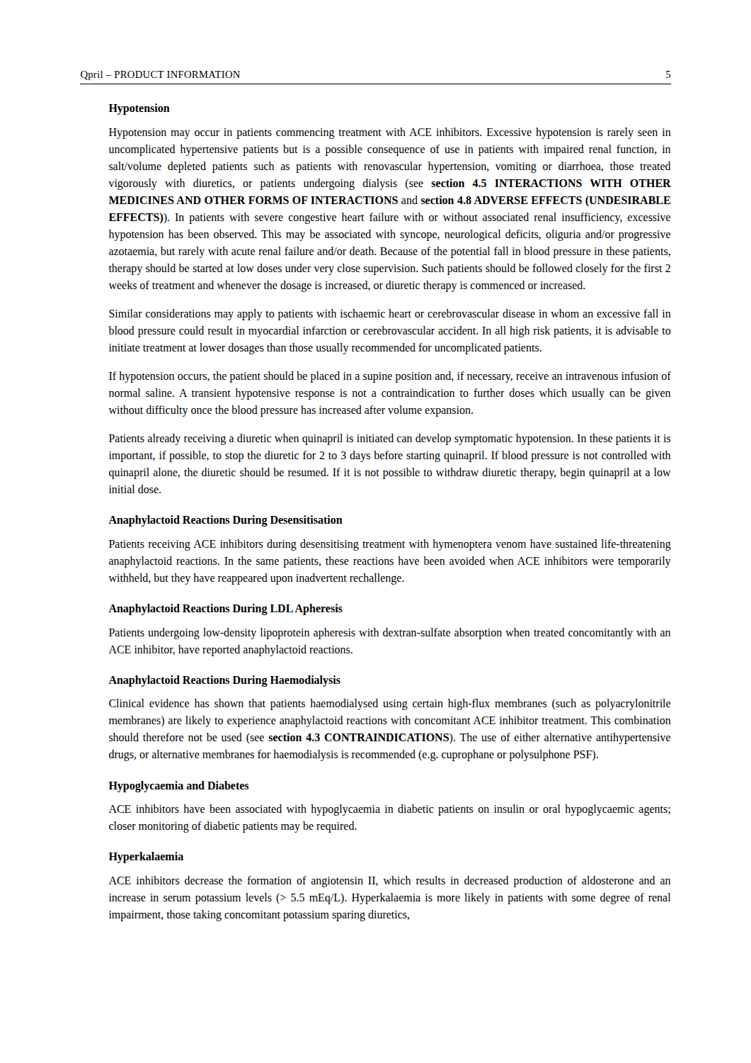Qpril – PRODUCT INFORMATION 5
Hypotension
Hypotension may occur in patients commencing treatment with ACE inhibitors. Excessive hypotension is rarely seen in uncomplicated hypertensive patients but is a possible consequence of use in patients with impaired renal function, in salt/volume depleted patients such as patients with renovascular hypertension, vomiting or diarrhoea, those treated vigorously with diuretics, or patients undergoing dialysis (see section 4.5 INTERACTIONS WITH OTHER MEDICINES AND OTHER FORMS OF INTERACTIONS and section 4.8 ADVERSE EFFECTS (UNDESIRABLE EFFECTS)). In patients with severe congestive heart failure with or without associated renal insufficiency, excessive hypotension has been observed. This may be associated with syncope, neurological deficits, oliguria and/or progressive azotaemia, but rarely with acute renal failure and/or death. Because of the potential fall in blood pressure in these patients, therapy should be started at low doses under very close supervision. Such patients should be followed closely for the first 2 weeks of treatment and whenever the dosage is increased, or diuretic therapy is commenced or increased.
Similar considerations may apply to patients with ischaemic heart or cerebrovascular disease in whom an excessive fall in blood pressure could result in myocardial infarction or cerebrovascular accident. In all high risk patients, it is advisable to initiate treatment at lower dosages than those usually recommended for uncomplicated patients.
If hypotension occurs, the patient should be placed in a supine position and, if necessary, receive an intravenous infusion of normal saline. A transient hypotensive response is not a contraindication to further doses which usually can be given without difficulty once the blood pressure has increased after volume expansion.
Patients already receiving a diuretic when quinapril is initiated can develop symptomatic hypotension. In these patients it is important, if possible, to stop the diuretic for 2 to 3 days before starting quinapril. If blood pressure is not controlled with quinapril alone, the diuretic should be resumed. If it is not possible to withdraw diuretic therapy, begin quinapril at a low initial dose.
Anaphylactoid Reactions During Desensitisation
Patients receiving ACE inhibitors during desensitising treatment with hymenoptera venom have sustained life-threatening anaphylactoid reactions. In the same patients, these reactions have been avoided when ACE inhibitors were temporarily withheld, but they have reappeared upon inadvertent rechallenge.
Anaphylactoid Reactions During LDL Apheresis
Patients undergoing low-density lipoprotein apheresis with dextran-sulfate absorption when treated concomitantly with an ACE inhibitor, have reported anaphylactoid reactions.
Anaphylactoid Reactions During Haemodialysis
Clinical evidence has shown that patients haemodialysed using certain high-flux membranes (such as polyacrylonitrile membranes) are likely to experience anaphylactoid reactions with concomitant ACE inhibitor treatment. This combination should therefore not be used (see section 4.3 CONTRAINDICATIONS). The use of either alternative antihypertensive drugs, or alternative membranes for haemodialysis is recommended (e.g. cuprophane or polysulphone PSF).
Hypoglycaemia and Diabetes
ACE inhibitors have been associated with hypoglycaemia in diabetic patients on insulin or oral hypoglycaemic agents; closer monitoring of diabetic patients may be required.
Hyperkalaemia
ACE inhibitors decrease the formation of angiotensin II, which results in decreased production of aldosterone and an increase in serum potassium levels (> 5.5 mEq/L). Hyperkalaemia is more likely in patients with some degree of renal impairment, those taking concomitant potassium sparing diuretics,